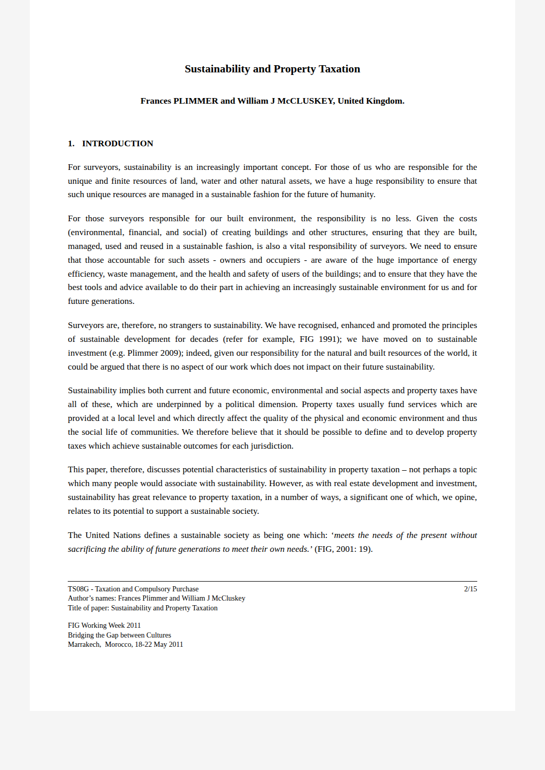Sustainability and Property Taxation
Frances PLIMMER and William J McCLUSKEY, United Kingdom.
1. INTRODUCTION
For surveyors, sustainability is an increasingly important concept. For those of us who are responsible for the unique and finite resources of land, water and other natural assets, we have a huge responsibility to ensure that such unique resources are managed in a sustainable fashion for the future of humanity.
For those surveyors responsible for our built environment, the responsibility is no less. Given the costs (environmental, financial, and social) of creating buildings and other structures, ensuring that they are built, managed, used and reused in a sustainable fashion, is also a vital responsibility of surveyors. We need to ensure that those accountable for such assets - owners and occupiers - are aware of the huge importance of energy efficiency, waste management, and the health and safety of users of the buildings; and to ensure that they have the best tools and advice available to do their part in achieving an increasingly sustainable environment for us and for future generations.
Surveyors are, therefore, no strangers to sustainability. We have recognised, enhanced and promoted the principles of sustainable development for decades (refer for example, FIG 1991); we have moved on to sustainable investment (e.g. Plimmer 2009); indeed, given our responsibility for the natural and built resources of the world, it could be argued that there is no aspect of our work which does not impact on their future sustainability.
Sustainability implies both current and future economic, environmental and social aspects and property taxes have all of these, which are underpinned by a political dimension. Property taxes usually fund services which are provided at a local level and which directly affect the quality of the physical and economic environment and thus the social life of communities. We therefore believe that it should be possible to define and to develop property taxes which achieve sustainable outcomes for each jurisdiction.
This paper, therefore, discusses potential characteristics of sustainability in property taxation – not perhaps a topic which many people would associate with sustainability. However, as with real estate development and investment, sustainability has great relevance to property taxation, in a number of ways, a significant one of which, we opine, relates to its potential to support a sustainable society.
The United Nations defines a sustainable society as being one which: ‘meets the needs of the present without sacrificing the ability of future generations to meet their own needs.’ (FIG, 2001: 19).
2/15
TS08G - Taxation and Compulsory Purchase
Author’s names: Frances Plimmer and William J McCluskey
Title of paper: Sustainability and Property Taxation
FIG Working Week 2011
Bridging the Gap between Cultures
Marrakech, Morocco, 18-22 May 2011